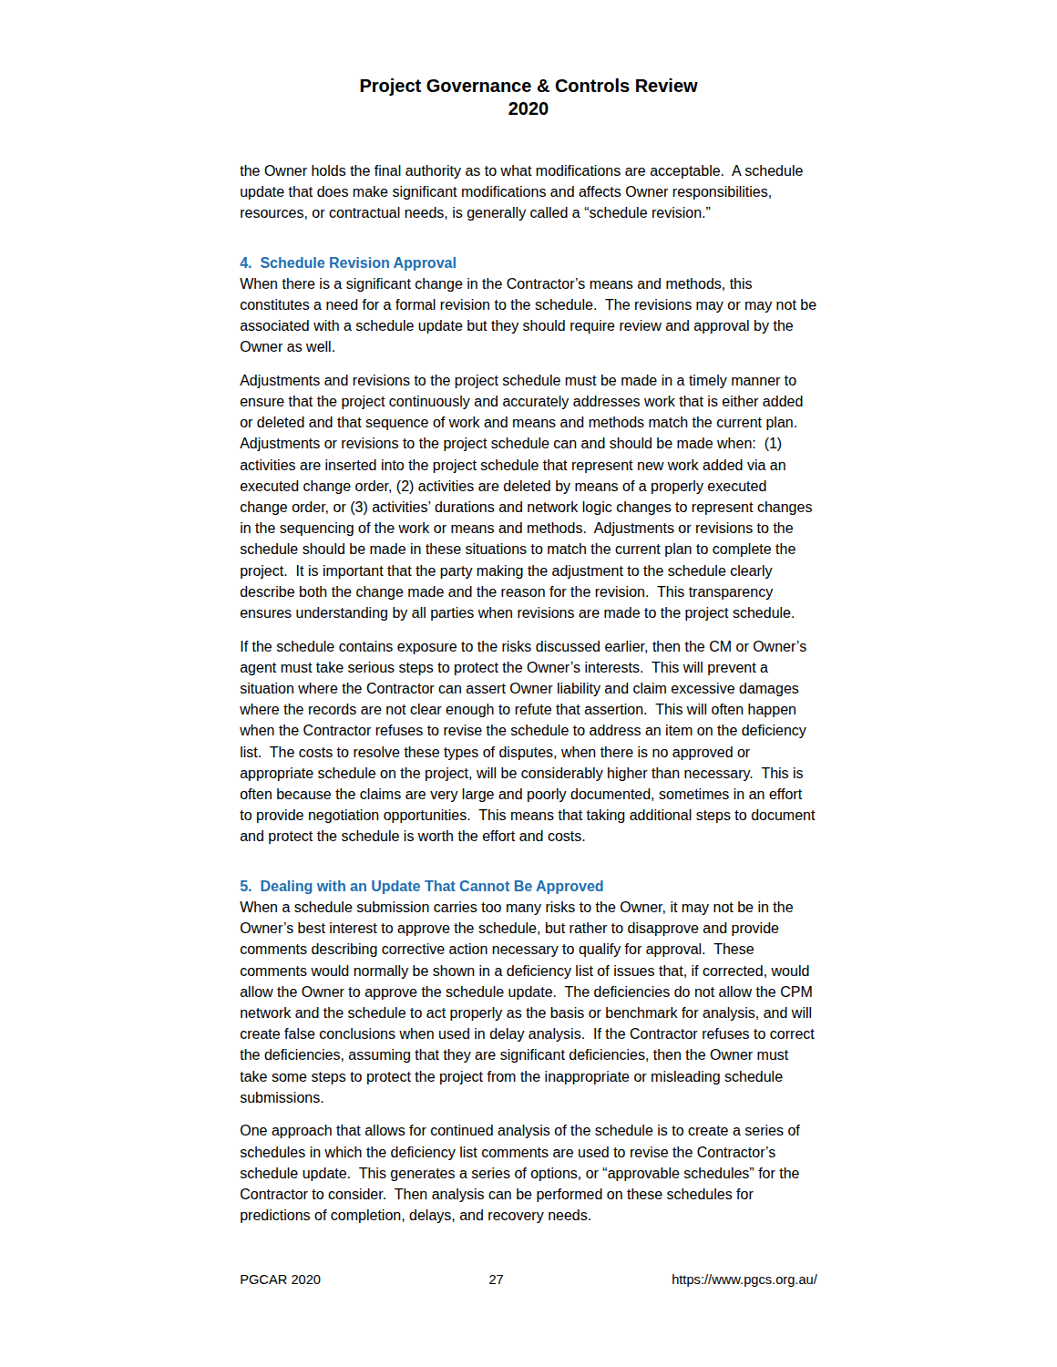Project Governance & Controls Review
2020
the Owner holds the final authority as to what modifications are acceptable. A schedule update that does make significant modifications and affects Owner responsibilities, resources, or contractual needs, is generally called a “schedule revision.”
4. Schedule Revision Approval
When there is a significant change in the Contractor’s means and methods, this constitutes a need for a formal revision to the schedule. The revisions may or may not be associated with a schedule update but they should require review and approval by the Owner as well.
Adjustments and revisions to the project schedule must be made in a timely manner to ensure that the project continuously and accurately addresses work that is either added or deleted and that sequence of work and means and methods match the current plan. Adjustments or revisions to the project schedule can and should be made when: (1) activities are inserted into the project schedule that represent new work added via an executed change order, (2) activities are deleted by means of a properly executed change order, or (3) activities’ durations and network logic changes to represent changes in the sequencing of the work or means and methods. Adjustments or revisions to the schedule should be made in these situations to match the current plan to complete the project. It is important that the party making the adjustment to the schedule clearly describe both the change made and the reason for the revision. This transparency ensures understanding by all parties when revisions are made to the project schedule.
If the schedule contains exposure to the risks discussed earlier, then the CM or Owner’s agent must take serious steps to protect the Owner’s interests. This will prevent a situation where the Contractor can assert Owner liability and claim excessive damages where the records are not clear enough to refute that assertion. This will often happen when the Contractor refuses to revise the schedule to address an item on the deficiency list. The costs to resolve these types of disputes, when there is no approved or appropriate schedule on the project, will be considerably higher than necessary. This is often because the claims are very large and poorly documented, sometimes in an effort to provide negotiation opportunities. This means that taking additional steps to document and protect the schedule is worth the effort and costs.
5. Dealing with an Update That Cannot Be Approved
When a schedule submission carries too many risks to the Owner, it may not be in the Owner’s best interest to approve the schedule, but rather to disapprove and provide comments describing corrective action necessary to qualify for approval. These comments would normally be shown in a deficiency list of issues that, if corrected, would allow the Owner to approve the schedule update. The deficiencies do not allow the CPM network and the schedule to act properly as the basis or benchmark for analysis, and will create false conclusions when used in delay analysis. If the Contractor refuses to correct the deficiencies, assuming that they are significant deficiencies, then the Owner must take some steps to protect the project from the inappropriate or misleading schedule submissions.
One approach that allows for continued analysis of the schedule is to create a series of schedules in which the deficiency list comments are used to revise the Contractor’s schedule update. This generates a series of options, or “approvable schedules” for the Contractor to consider. Then analysis can be performed on these schedules for predictions of completion, delays, and recovery needs.
PGCAR 2020
27
https://www.pgcs.org.au/